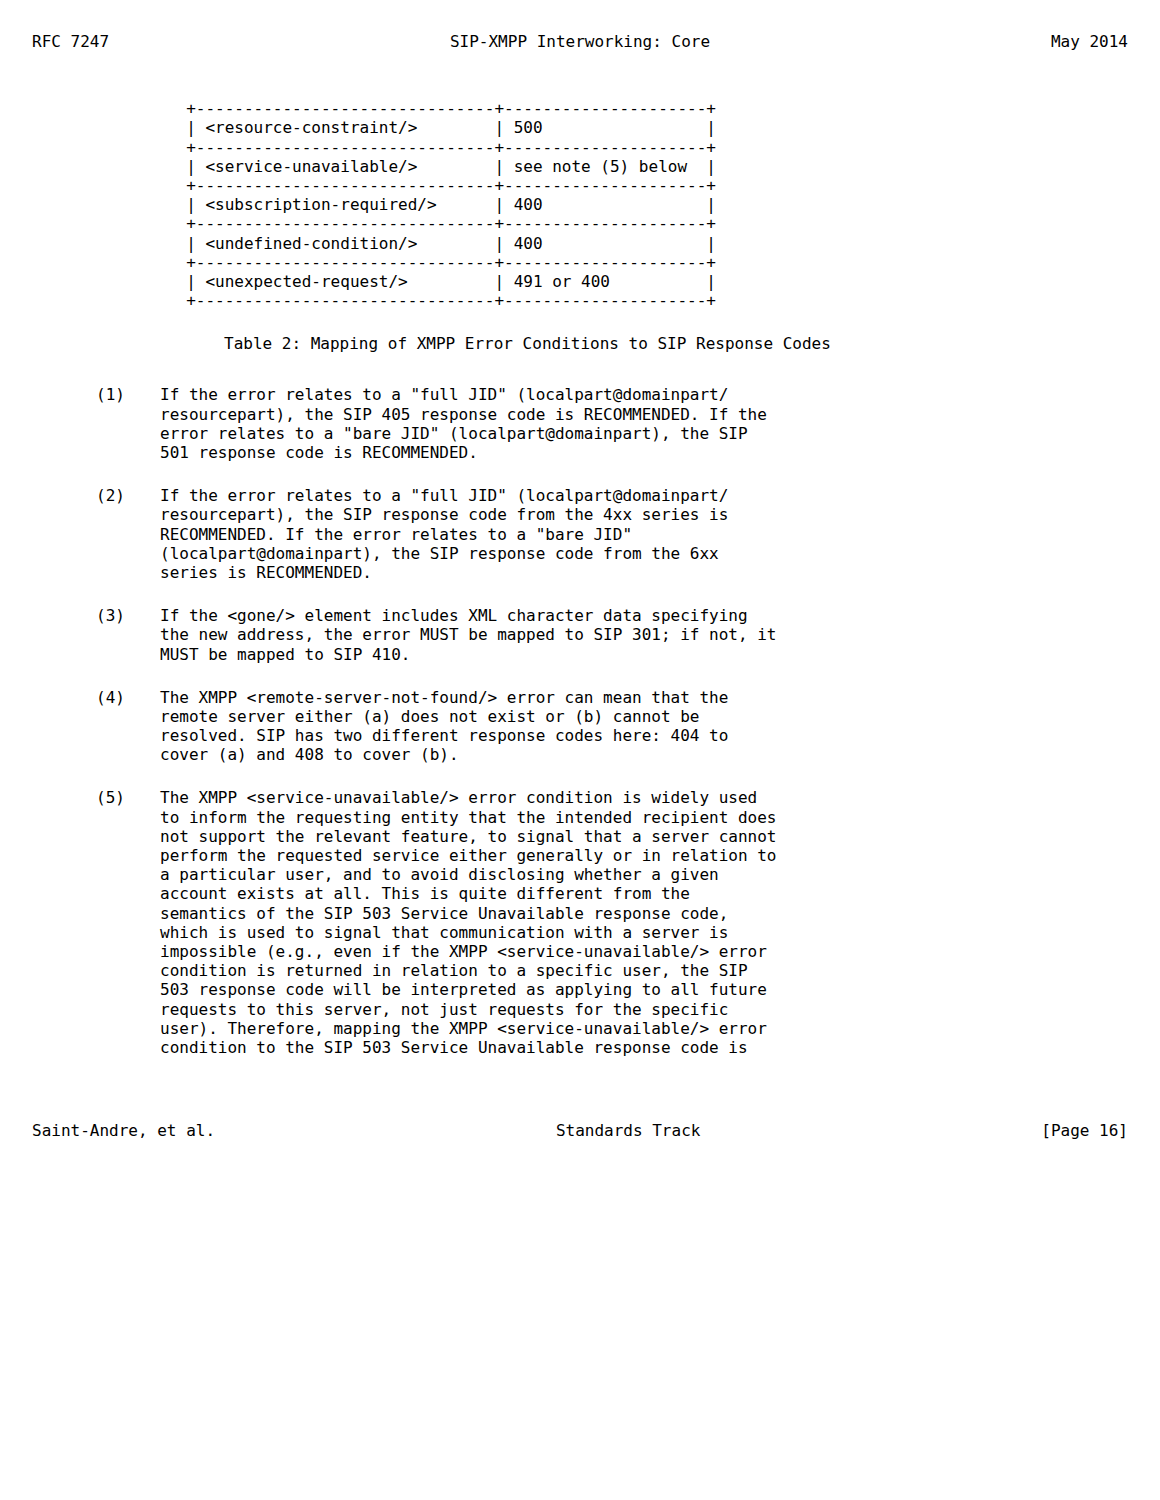RFC 7247 SIP-XMPP Interworking: Core May 2014
                +-------------------------------+---------------------+
                | <resource-constraint/>        | 500                 |
                +-------------------------------+---------------------+
                | <service-unavailable/>        | see note (5) below  |
                +-------------------------------+---------------------+
                | <subscription-required/>      | 400                 |
                +-------------------------------+---------------------+
                | <undefined-condition/>        | 400                 |
                +-------------------------------+---------------------+
                | <unexpected-request/>         | 491 or 400          |
                +-------------------------------+---------------------+
Table 2: Mapping of XMPP Error Conditions to SIP Response Codes
(1)
If the error relates to a "full JID" (localpart@domainpart/
resourcepart), the SIP 405 response code is RECOMMENDED. If the
error relates to a "bare JID" (localpart@domainpart), the SIP
501 response code is RECOMMENDED.
(2)
If the error relates to a "full JID" (localpart@domainpart/
resourcepart), the SIP response code from the 4xx series is
RECOMMENDED. If the error relates to a "bare JID"
(localpart@domainpart), the SIP response code from the 6xx
series is RECOMMENDED.
(3)
If the <gone/> element includes XML character data specifying
the new address, the error MUST be mapped to SIP 301; if not, it
MUST be mapped to SIP 410.
(4)
The XMPP <remote-server-not-found/> error can mean that the
remote server either (a) does not exist or (b) cannot be
resolved. SIP has two different response codes here: 404 to
cover (a) and 408 to cover (b).
(5)
The XMPP <service-unavailable/> error condition is widely used
to inform the requesting entity that the intended recipient does
not support the relevant feature, to signal that a server cannot
perform the requested service either generally or in relation to
a particular user, and to avoid disclosing whether a given
account exists at all. This is quite different from the
semantics of the SIP 503 Service Unavailable response code,
which is used to signal that communication with a server is
impossible (e.g., even if the XMPP <service-unavailable/> error
condition is returned in relation to a specific user, the SIP
503 response code will be interpreted as applying to all future
requests to this server, not just requests for the specific
user). Therefore, mapping the XMPP <service-unavailable/> error
condition to the SIP 503 Service Unavailable response code is
Saint-Andre, et al. Standards Track [Page 16]